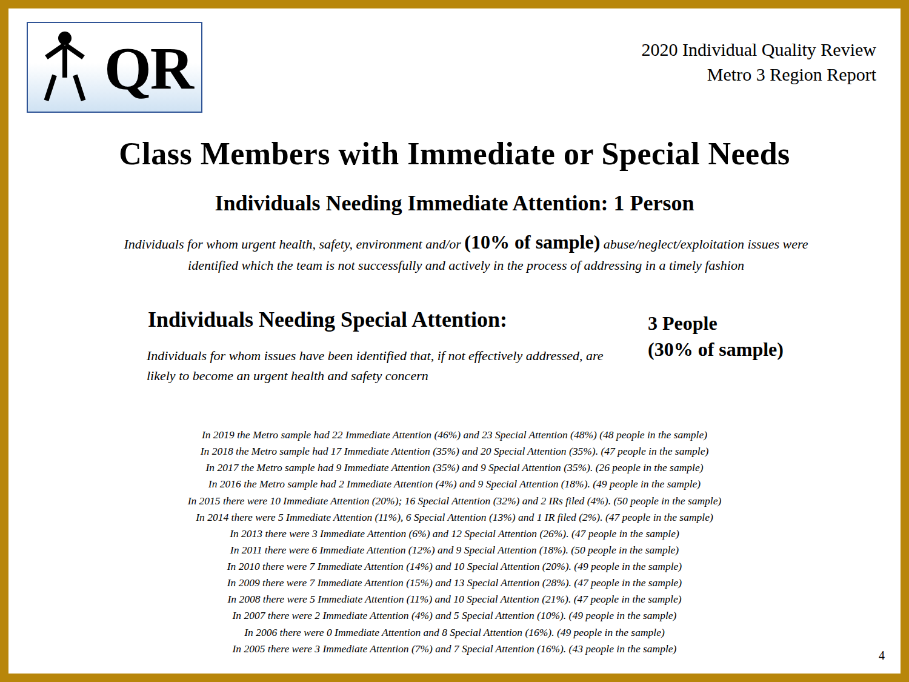QR
2020 Individual Quality Review
Metro 3 Region Report
Class Members with Immediate or Special Needs
Individuals Needing Immediate Attention: 1 Person
Individuals for whom urgent health, safety, environment and/or (10% of sample) abuse/neglect/exploitation issues were identified which the team is not successfully and actively in the process of addressing in a timely fashion
Individuals Needing Special Attention:
3 People
(30% of sample)
Individuals for whom issues have been identified that, if not effectively addressed, are likely to become an urgent health and safety concern
In 2019 the Metro sample had 22 Immediate Attention (46%) and 23 Special Attention (48%) (48 people in the sample)
In 2018 the Metro sample had 17 Immediate Attention (35%) and 20 Special Attention (35%). (47 people in the sample)
In 2017 the Metro sample had 9 Immediate Attention (35%) and 9 Special Attention (35%). (26 people in the sample)
In 2016 the Metro sample had 2 Immediate Attention (4%) and 9 Special Attention (18%). (49 people in the sample)
In 2015 there were 10 Immediate Attention (20%); 16 Special Attention (32%) and 2 IRs filed (4%). (50 people in the sample)
In 2014 there were 5 Immediate Attention (11%), 6 Special Attention (13%) and 1 IR filed (2%). (47 people in the sample)
In 2013 there were 3 Immediate Attention (6%) and 12 Special Attention (26%). (47 people in the sample)
In 2011 there were 6 Immediate Attention (12%) and 9 Special Attention (18%). (50 people in the sample)
In 2010 there were 7 Immediate Attention (14%) and 10 Special Attention (20%). (49 people in the sample)
In 2009 there were 7 Immediate Attention (15%) and 13 Special Attention (28%). (47 people in the sample)
In 2008 there were 5 Immediate Attention (11%) and 10 Special Attention (21%). (47 people in the sample)
In 2007 there were 2 Immediate Attention (4%) and 5 Special Attention (10%). (49 people in the sample)
In 2006 there were 0 Immediate Attention and 8 Special Attention (16%). (49 people in the sample)
In 2005 there were 3 Immediate Attention (7%) and 7 Special Attention (16%). (43 people in the sample)
4